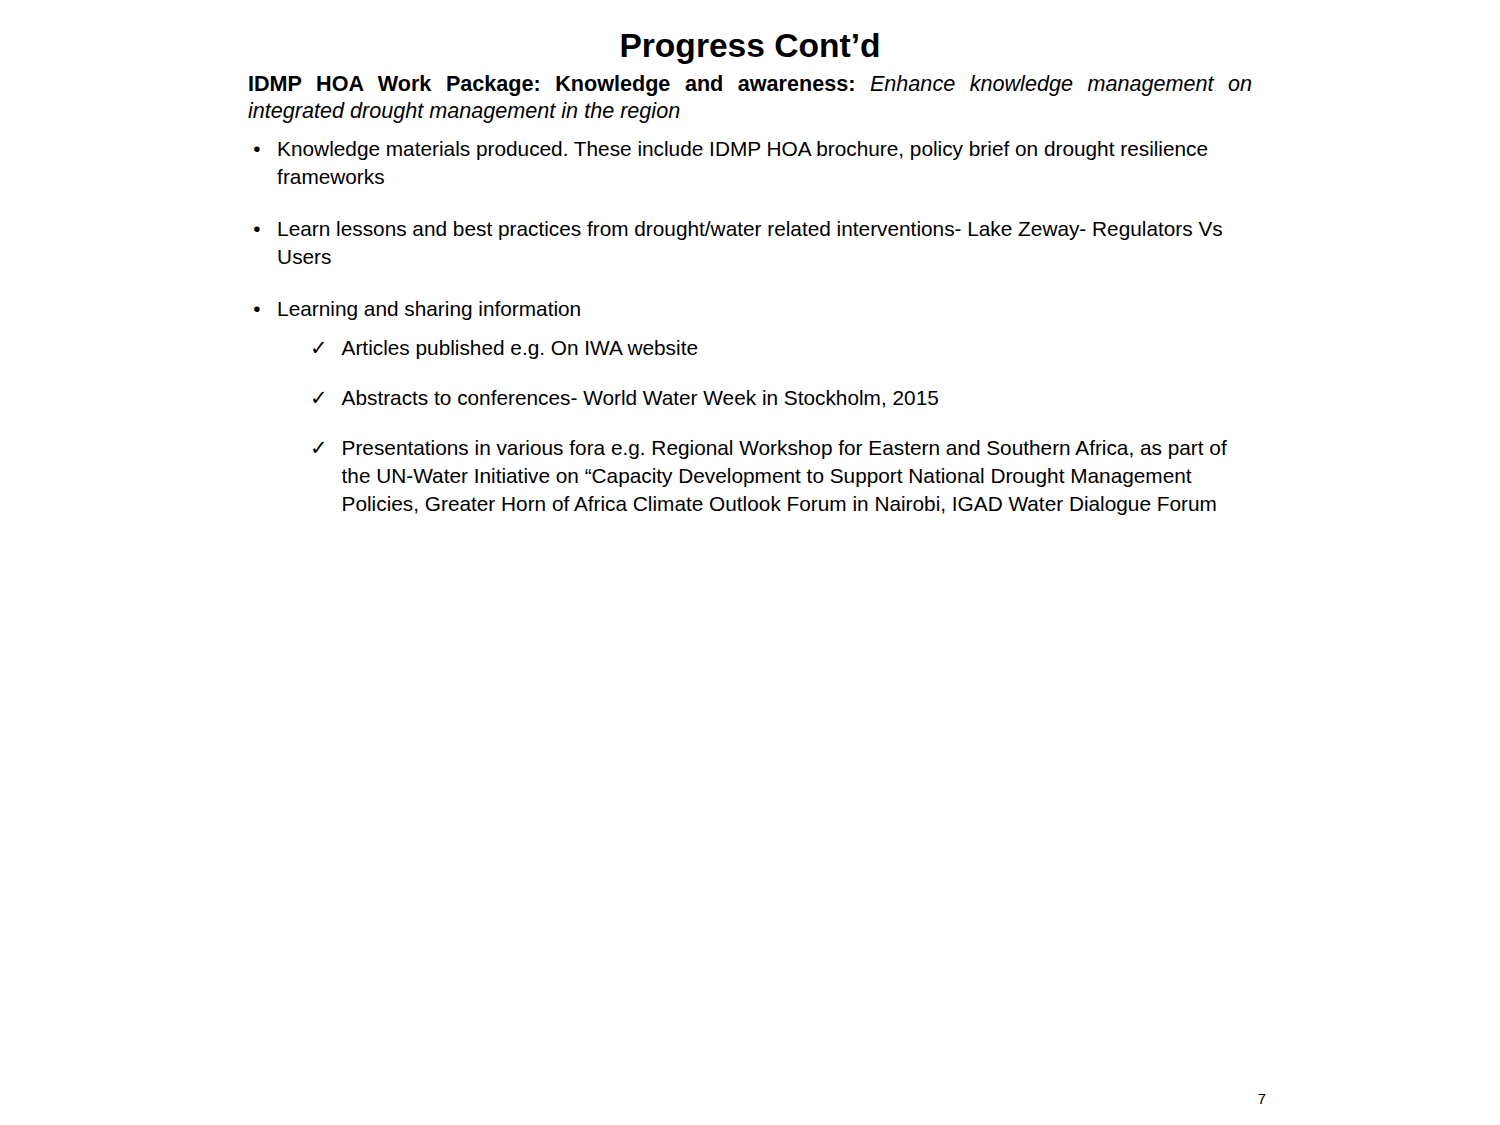Progress Cont’d
IDMP HOA Work Package: Knowledge and awareness: Enhance knowledge management on integrated drought management in the region
Knowledge materials produced. These include IDMP HOA brochure, policy brief on drought resilience frameworks
Learn lessons and best practices from drought/water related interventions- Lake Zeway- Regulators Vs Users
Learning and sharing information
Articles published e.g. On IWA website
Abstracts to conferences- World Water Week in Stockholm, 2015
Presentations in various fora e.g. Regional Workshop for Eastern and Southern Africa, as part of the UN-Water Initiative on “Capacity Development to Support National Drought Management Policies, Greater Horn of Africa Climate Outlook Forum in Nairobi, IGAD Water Dialogue Forum
7